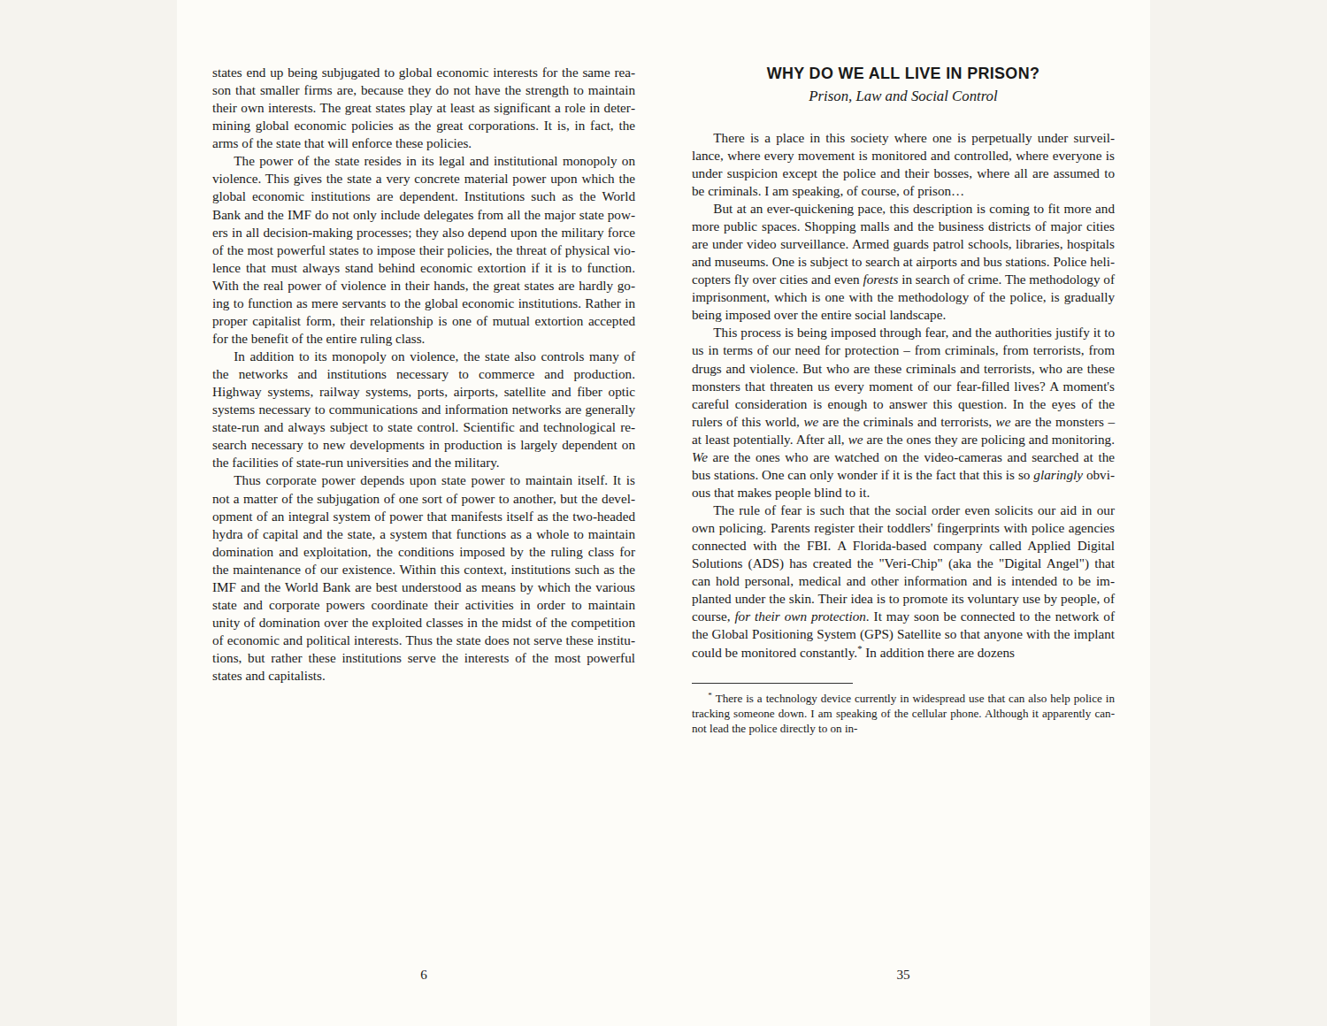states end up being subjugated to global economic interests for the same reason that smaller firms are, because they do not have the strength to maintain their own interests. The great states play at least as significant a role in determining global economic policies as the great corporations. It is, in fact, the arms of the state that will enforce these policies.
The power of the state resides in its legal and institutional monopoly on violence. This gives the state a very concrete material power upon which the global economic institutions are dependent. Institutions such as the World Bank and the IMF do not only include delegates from all the major state powers in all decision-making processes; they also depend upon the military force of the most powerful states to impose their policies, the threat of physical violence that must always stand behind economic extortion if it is to function. With the real power of violence in their hands, the great states are hardly going to function as mere servants to the global economic institutions. Rather in proper capitalist form, their relationship is one of mutual extortion accepted for the benefit of the entire ruling class.
In addition to its monopoly on violence, the state also controls many of the networks and institutions necessary to commerce and production. Highway systems, railway systems, ports, airports, satellite and fiber optic systems necessary to communications and information networks are generally state-run and always subject to state control. Scientific and technological research necessary to new developments in production is largely dependent on the facilities of state-run universities and the military.
Thus corporate power depends upon state power to maintain itself. It is not a matter of the subjugation of one sort of power to another, but the development of an integral system of power that manifests itself as the two-headed hydra of capital and the state, a system that functions as a whole to maintain domination and exploitation, the conditions imposed by the ruling class for the maintenance of our existence. Within this context, institutions such as the IMF and the World Bank are best understood as means by which the various state and corporate powers coordinate their activities in order to maintain unity of domination over the exploited classes in the midst of the competition of economic and political interests. Thus the state does not serve these institutions, but rather these institutions serve the interests of the most powerful states and capitalists.
6
WHY DO WE ALL LIVE IN PRISON?
Prison, Law and Social Control
There is a place in this society where one is perpetually under surveillance, where every movement is monitored and controlled, where everyone is under suspicion except the police and their bosses, where all are assumed to be criminals. I am speaking, of course, of prison…
But at an ever-quickening pace, this description is coming to fit more and more public spaces. Shopping malls and the business districts of major cities are under video surveillance. Armed guards patrol schools, libraries, hospitals and museums. One is subject to search at airports and bus stations. Police helicopters fly over cities and even forests in search of crime. The methodology of imprisonment, which is one with the methodology of the police, is gradually being imposed over the entire social landscape.
This process is being imposed through fear, and the authorities justify it to us in terms of our need for protection – from criminals, from terrorists, from drugs and violence. But who are these criminals and terrorists, who are these monsters that threaten us every moment of our fear-filled lives? A moment's careful consideration is enough to answer this question. In the eyes of the rulers of this world, we are the criminals and terrorists, we are the monsters – at least potentially. After all, we are the ones they are policing and monitoring. We are the ones who are watched on the video-cameras and searched at the bus stations. One can only wonder if it is the fact that this is so glaringly obvious that makes people blind to it.
The rule of fear is such that the social order even solicits our aid in our own policing. Parents register their toddlers' fingerprints with police agencies connected with the FBI. A Florida-based company called Applied Digital Solutions (ADS) has created the "Veri-Chip" (aka the "Digital Angel") that can hold personal, medical and other information and is intended to be implanted under the skin. Their idea is to promote its voluntary use by people, of course, for their own protection. It may soon be connected to the network of the Global Positioning System (GPS) Satellite so that anyone with the implant could be monitored constantly.* In addition there are dozens
* There is a technology device currently in widespread use that can also help police in tracking someone down. I am speaking of the cellular phone. Although it apparently cannot lead the police directly to on in-
35